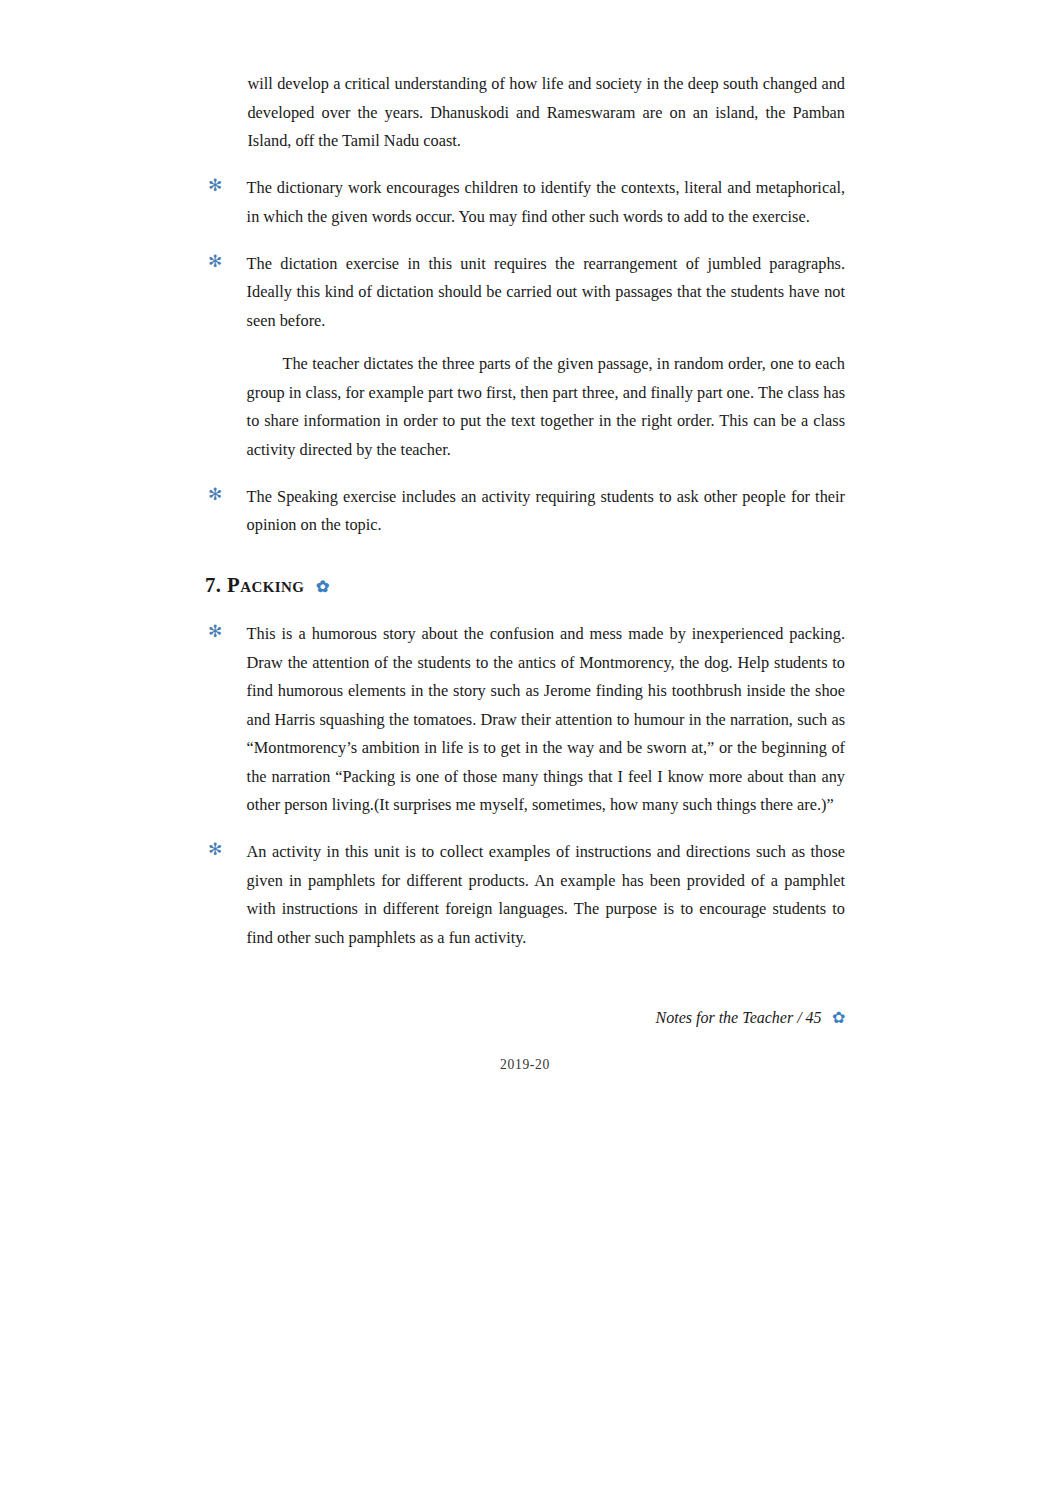will develop a critical understanding of how life and society in the deep south changed and developed over the years. Dhanuskodi and Rameswaram are on an island, the Pamban Island, off the Tamil Nadu coast.
The dictionary work encourages children to identify the contexts, literal and metaphorical, in which the given words occur. You may find other such words to add to the exercise.
The dictation exercise in this unit requires the rearrangement of jumbled paragraphs. Ideally this kind of dictation should be carried out with passages that the students have not seen before.
The teacher dictates the three parts of the given passage, in random order, one to each group in class, for example part two first, then part three, and finally part one. The class has to share information in order to put the text together in the right order. This can be a class activity directed by the teacher.
The Speaking exercise includes an activity requiring students to ask other people for their opinion on the topic.
7. Packing ✿
This is a humorous story about the confusion and mess made by inexperienced packing. Draw the attention of the students to the antics of Montmorency, the dog. Help students to find humorous elements in the story such as Jerome finding his toothbrush inside the shoe and Harris squashing the tomatoes. Draw their attention to humour in the narration, such as “Montmorency’s ambition in life is to get in the way and be sworn at,” or the beginning of the narration “Packing is one of those many things that I feel I know more about than any other person living.(It surprises me myself, sometimes, how many such things there are.)”
An activity in this unit is to collect examples of instructions and directions such as those given in pamphlets for different products. An example has been provided of a pamphlet with instructions in different foreign languages. The purpose is to encourage students to find other such pamphlets as a fun activity.
Notes for the Teacher / 45 ✿
2019-20